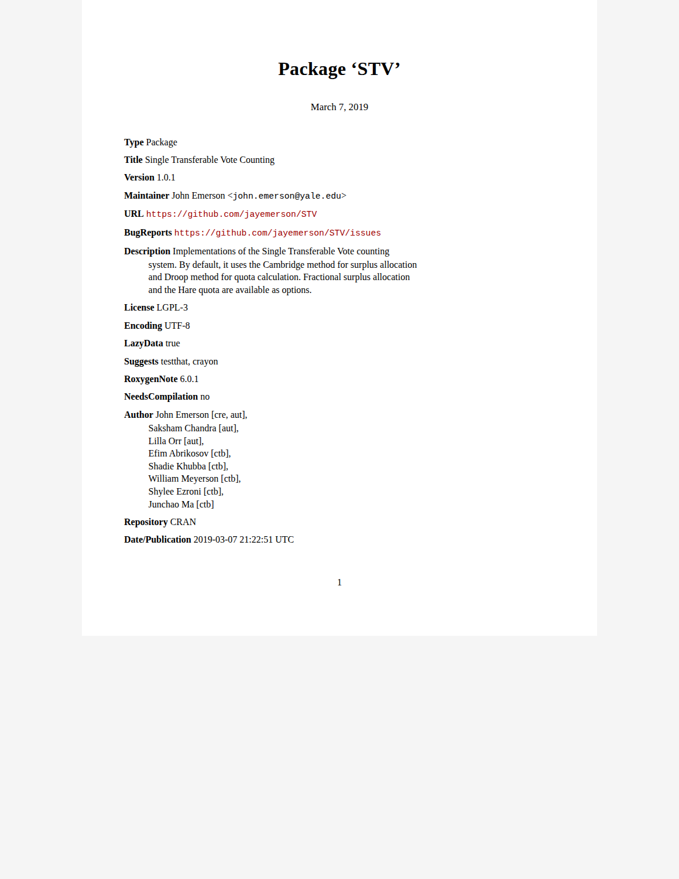Package ‘STV’
March 7, 2019
Type
Package
Title
Single Transferable Vote Counting
Version
1.0.1
Maintainer
John Emerson <john.emerson@yale.edu>
URL
https://github.com/jayemerson/STV
BugReports
https://github.com/jayemerson/STV/issues
Description
Implementations of the Single Transferable Vote counting
system. By default, it uses the Cambridge method for surplus allocation
and Droop method for quota calculation. Fractional surplus allocation
and the Hare quota are available as options.
License
LGPL-3
Encoding
UTF-8
LazyData
true
Suggests
testthat, crayon
RoxygenNote
6.0.1
NeedsCompilation
no
Author
John Emerson [cre, aut],
Saksham Chandra [aut], Lilla Orr [aut], Efim Abrikosov [ctb], Shadie Khubba [ctb], William Meyerson [ctb], Shylee Ezroni [ctb], Junchao Ma [ctb]
Repository
CRAN
Date/Publication
2019-03-07 21:22:51 UTC
1